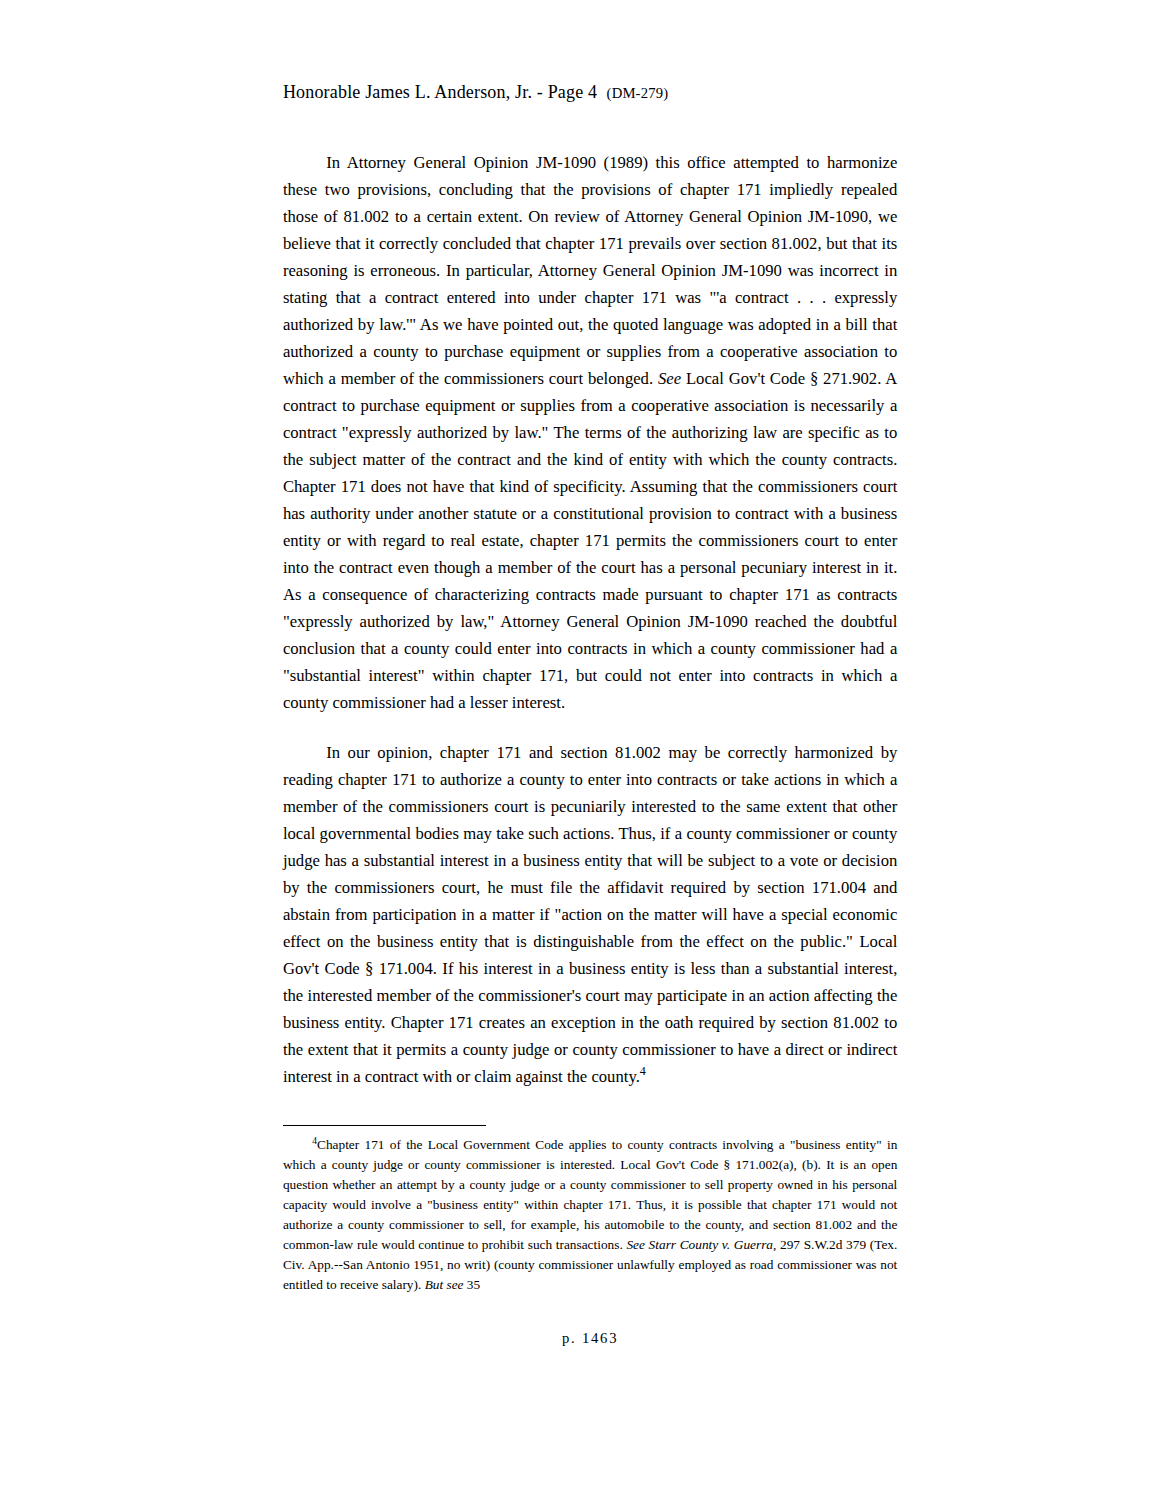Honorable James L. Anderson, Jr. - Page 4 (DM-279)
In Attorney General Opinion JM-1090 (1989) this office attempted to harmonize these two provisions, concluding that the provisions of chapter 171 impliedly repealed those of 81.002 to a certain extent. On review of Attorney General Opinion JM-1090, we believe that it correctly concluded that chapter 171 prevails over section 81.002, but that its reasoning is erroneous. In particular, Attorney General Opinion JM-1090 was incorrect in stating that a contract entered into under chapter 171 was "'a contract . . . expressly authorized by law.'" As we have pointed out, the quoted language was adopted in a bill that authorized a county to purchase equipment or supplies from a cooperative association to which a member of the commissioners court belonged. See Local Gov't Code § 271.902. A contract to purchase equipment or supplies from a cooperative association is necessarily a contract "expressly authorized by law." The terms of the authorizing law are specific as to the subject matter of the contract and the kind of entity with which the county contracts. Chapter 171 does not have that kind of specificity. Assuming that the commissioners court has authority under another statute or a constitutional provision to contract with a business entity or with regard to real estate, chapter 171 permits the commissioners court to enter into the contract even though a member of the court has a personal pecuniary interest in it. As a consequence of characterizing contracts made pursuant to chapter 171 as contracts "expressly authorized by law," Attorney General Opinion JM-1090 reached the doubtful conclusion that a county could enter into contracts in which a county commissioner had a "substantial interest" within chapter 171, but could not enter into contracts in which a county commissioner had a lesser interest.
In our opinion, chapter 171 and section 81.002 may be correctly harmonized by reading chapter 171 to authorize a county to enter into contracts or take actions in which a member of the commissioners court is pecuniarily interested to the same extent that other local governmental bodies may take such actions. Thus, if a county commissioner or county judge has a substantial interest in a business entity that will be subject to a vote or decision by the commissioners court, he must file the affidavit required by section 171.004 and abstain from participation in a matter if "action on the matter will have a special economic effect on the business entity that is distinguishable from the effect on the public." Local Gov't Code § 171.004. If his interest in a business entity is less than a substantial interest, the interested member of the commissioner's court may participate in an action affecting the business entity. Chapter 171 creates an exception in the oath required by section 81.002 to the extent that it permits a county judge or county commissioner to have a direct or indirect interest in a contract with or claim against the county.4
4Chapter 171 of the Local Government Code applies to county contracts involving a "business entity" in which a county judge or county commissioner is interested. Local Gov't Code § 171.002(a), (b). It is an open question whether an attempt by a county judge or a county commissioner to sell property owned in his personal capacity would involve a "business entity" within chapter 171. Thus, it is possible that chapter 171 would not authorize a county commissioner to sell, for example, his automobile to the county, and section 81.002 and the common-law rule would continue to prohibit such transactions. See Starr County v. Guerra, 297 S.W.2d 379 (Tex. Civ. App.--San Antonio 1951, no writ) (county commissioner unlawfully employed as road commissioner was not entitled to receive salary). But see 35
p. 1463